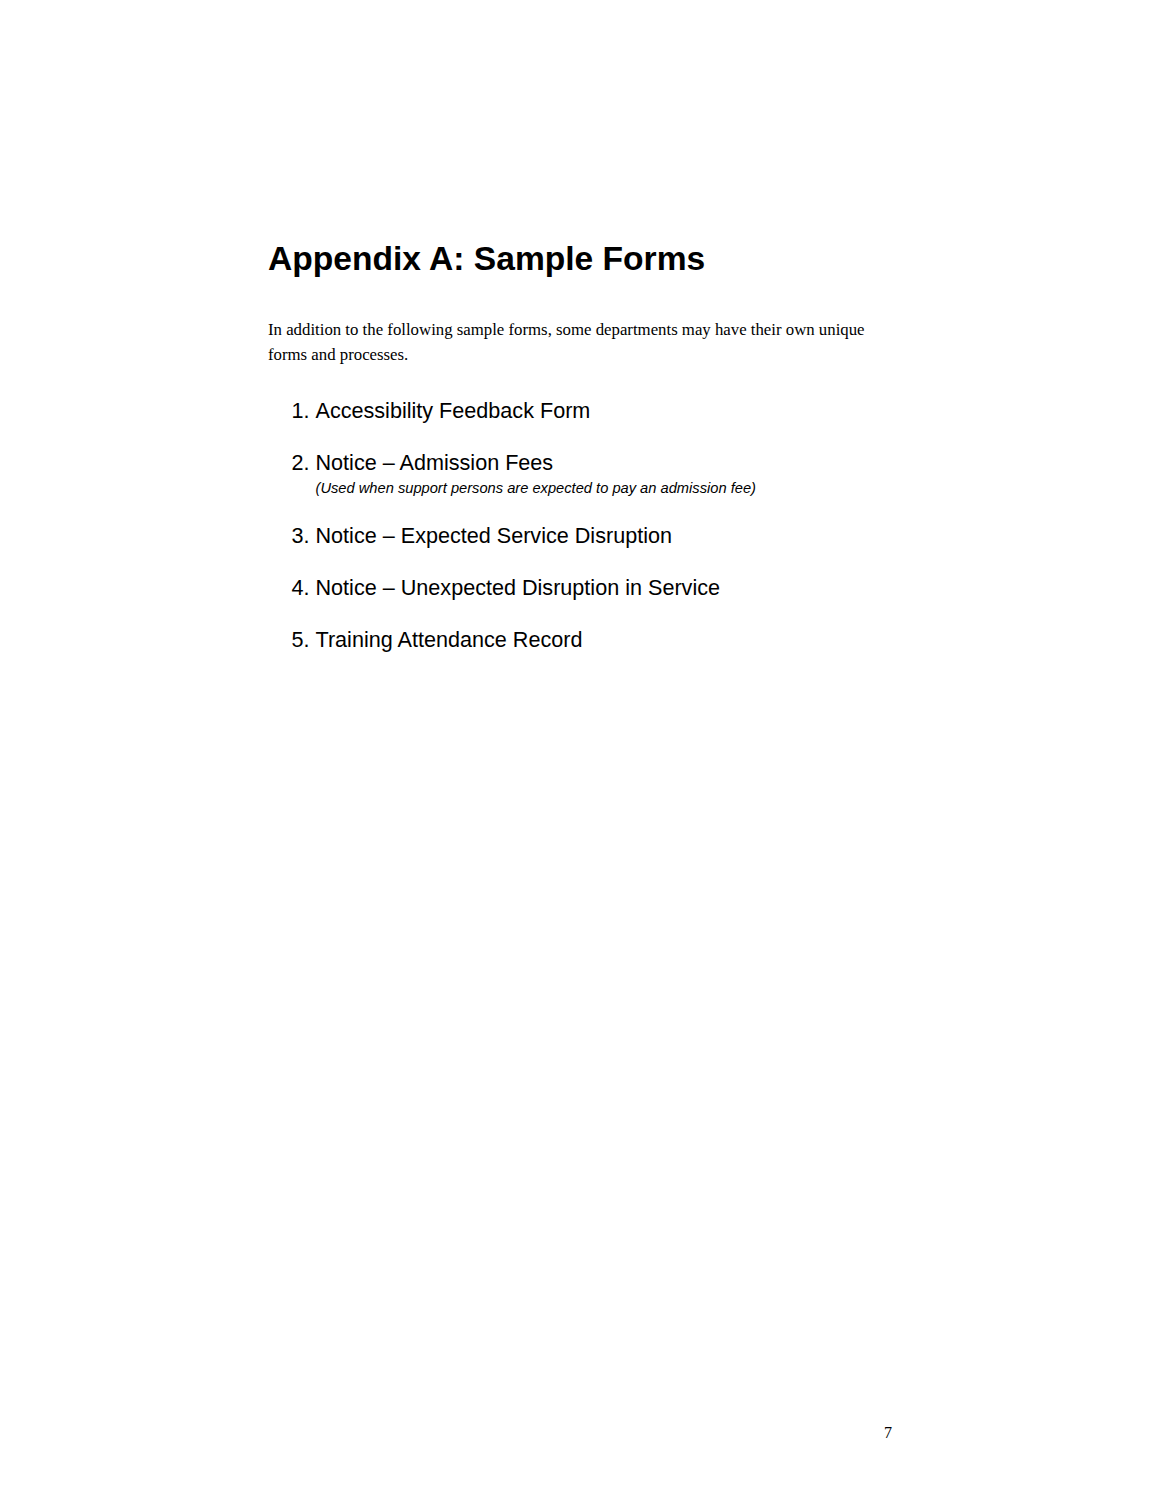Appendix A: Sample Forms
In addition to the following sample forms, some departments may have their own unique forms and processes.
Accessibility Feedback Form
Notice – Admission Fees (Used when support persons are expected to pay an admission fee)
Notice – Expected Service Disruption
Notice – Unexpected Disruption in Service
Training Attendance Record
7